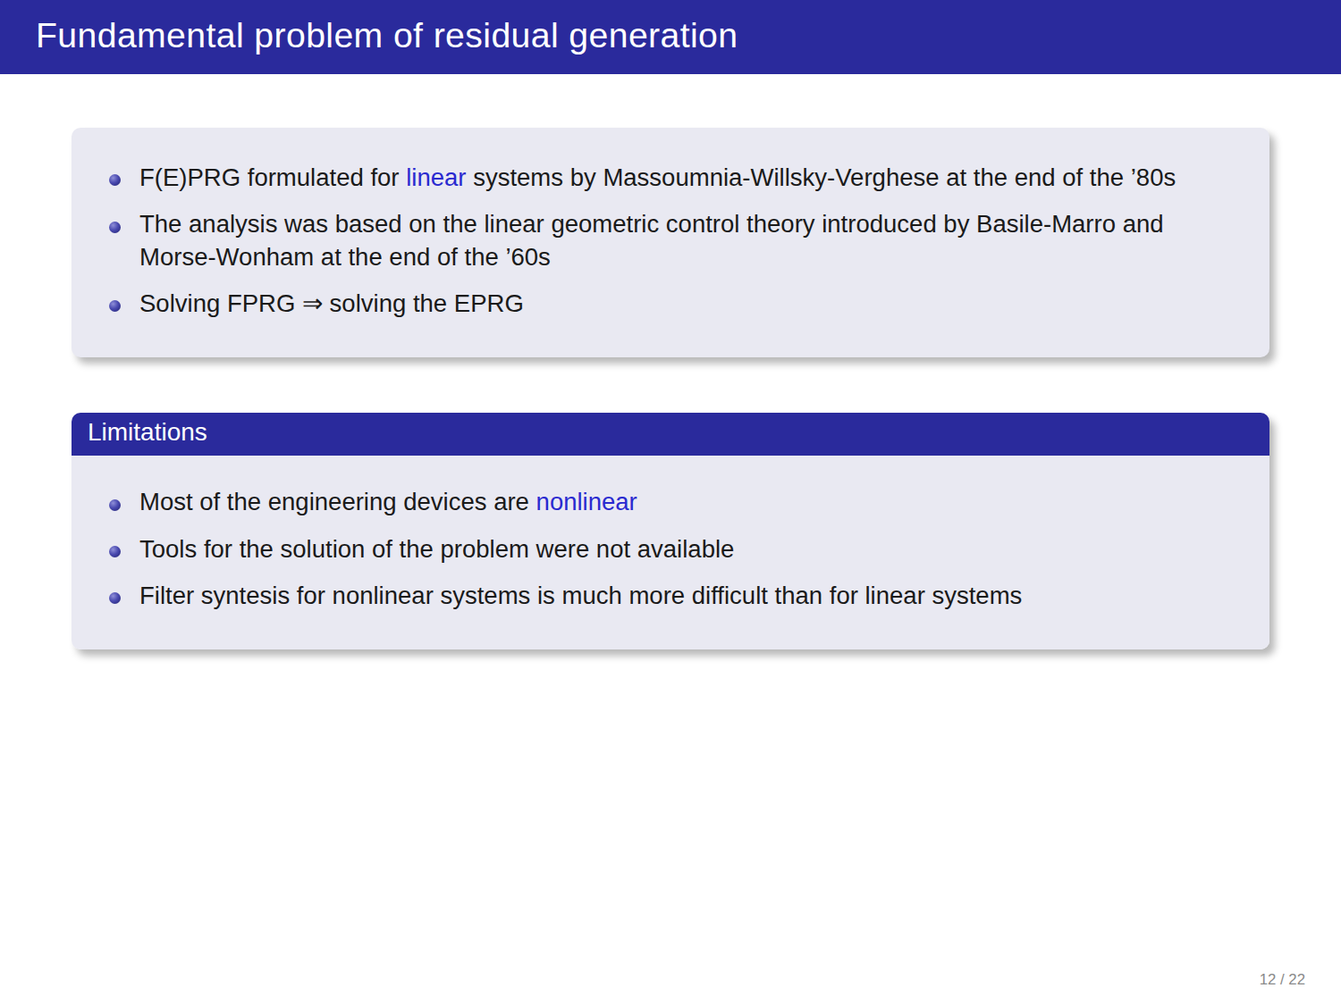Fundamental problem of residual generation
F(E)PRG formulated for linear systems by Massoumnia-Willsky-Verghese at the end of the ’80s
The analysis was based on the linear geometric control theory introduced by Basile-Marro and Morse-Wonham at the end of the ’60s
Solving FPRG ⇒ solving the EPRG
Limitations
Most of the engineering devices are nonlinear
Tools for the solution of the problem were not available
Filter syntesis for nonlinear systems is much more difficult than for linear systems
12 / 22